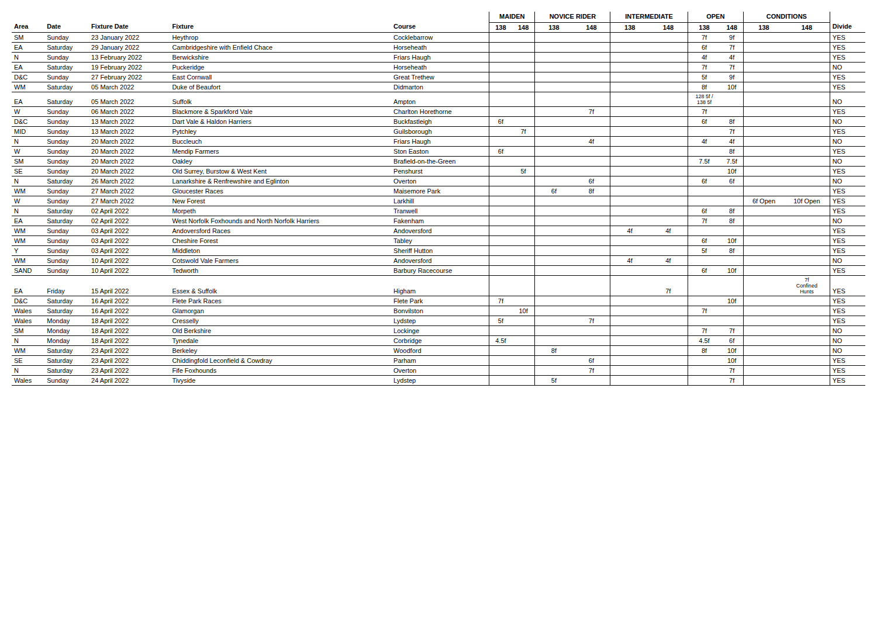| Area | Date | Fixture Date | Fixture | Course | MAIDEN | NOVICE RIDER | INTERMEDIATE | OPEN | CONDITIONS | Divide |
| --- | --- | --- | --- | --- | --- | --- | --- | --- | --- | --- |
| 138 | 148 | 138 | 148 | 138 | 148 | 138 | 148 | 138 | 148 |
| SM | Sunday | 23 January 2022 | Heythrop | Cocklebarrow | | | | | | | 7f | 9f | | | YES |
| EA | Saturday | 29 January 2022 | Cambridgeshire with Enfield Chace | Horseheath | | | | | | | 6f | 7f | | | YES |
| N | Sunday | 13 February 2022 | Berwickshire | Friars Haugh | | | | | | | 4f | 4f | | | YES |
| EA | Saturday | 19 February 2022 | Puckeridge | Horseheath | | | | | | | 7f | 7f | | | NO |
| D&C | Sunday | 27 February 2022 | East Cornwall | Great Trethew | | | | | | | 5f | 9f | | | YES |
| WM | Saturday | 05 March 2022 | Duke of Beaufort | Didmarton | | | | | | | 8f | 10f | | | YES |
| EA | Saturday | 05 March 2022 | Suffolk | Ampton | | | | | | | 128 5f / 138 5f | | | | NO |
| W | Sunday | 06 March 2022 | Blackmore & Sparkford Vale | Charlton Horethorne | | | | 7f | | | 7f | | | | YES |
| D&C | Sunday | 13 March 2022 | Dart Vale & Haldon Harriers | Buckfastleigh | 6f | | | | | | 6f | 8f | | | NO |
| MID | Sunday | 13 March 2022 | Pytchley | Guilsborough | | 7f | | | | | | 7f | | | YES |
| N | Sunday | 20 March 2022 | Buccleuch | Friars Haugh | | | | 4f | | | 4f | 4f | | | NO |
| W | Sunday | 20 March 2022 | Mendip Farmers | Ston Easton | 6f | | | | | | | 8f | | | YES |
| SM | Sunday | 20 March 2022 | Oakley | Brafield-on-the-Green | | | | | | | 7.5f | 7.5f | | | NO |
| SE | Sunday | 20 March 2022 | Old Surrey, Burstow & West Kent | Penshurst | | 5f | | | | | | 10f | | | YES |
| N | Saturday | 26 March 2022 | Lanarkshire & Renfrewshire and Eglinton | Overton | | | | 6f | | | 6f | 6f | | | NO |
| WM | Sunday | 27 March 2022 | Gloucester Races | Maisemore Park | | | 6f | 8f | | | | | | | YES |
| W | Sunday | 27 March 2022 | New Forest | Larkhill | | | | | | | | | 6f Open | 10f Open | YES |
| N | Saturday | 02 April 2022 | Morpeth | Tranwell | | | | | | | 6f | 8f | | | YES |
| EA | Saturday | 02 April 2022 | West Norfolk Foxhounds and North Norfolk Harriers | Fakenham | | | | | | | 7f | 8f | | | NO |
| WM | Sunday | 03 April 2022 | Andoversford Races | Andoversford | | | | | 4f | 4f | | | | | YES |
| WM | Sunday | 03 April 2022 | Cheshire Forest | Tabley | | | | | | | 6f | 10f | | | YES |
| Y | Sunday | 03 April 2022 | Middleton | Sheriff Hutton | | | | | | | 5f | 8f | | | YES |
| WM | Sunday | 10 April 2022 | Cotswold Vale Farmers | Andoversford | | | | | 4f | 4f | | | | | NO |
| SAND | Sunday | 10 April 2022 | Tedworth | Barbury Racecourse | | | | | | | 6f | 10f | | | YES |
| EA | Friday | 15 April 2022 | Essex & Suffolk | Higham | | | | | | 7f | | | | 7f Confined Hunts | YES |
| D&C | Saturday | 16 April 2022 | Flete Park Races | Flete Park | 7f | | | | | | | 10f | | | YES |
| Wales | Saturday | 16 April 2022 | Glamorgan | Bonvilston | | 10f | | | | | 7f | | | | YES |
| Wales | Monday | 18 April 2022 | Cresselly | Lydstep | 5f | | | 7f | | | | | | | YES |
| SM | Monday | 18 April 2022 | Old Berkshire | Lockinge | | | | | | | 7f | 7f | | | NO |
| N | Monday | 18 April 2022 | Tynedale | Corbridge | 4.5f | | | | | | 4.5f | 6f | | | NO |
| WM | Saturday | 23 April 2022 | Berkeley | Woodford | | | 8f | | | | 8f | 10f | | | NO |
| SE | Saturday | 23 April 2022 | Chiddingfold Leconfield & Cowdray | Parham | | | | 6f | | | | 10f | | | YES |
| N | Saturday | 23 April 2022 | Fife Foxhounds | Overton | | | | 7f | | | | 7f | | | YES |
| Wales | Sunday | 24 April 2022 | Tivyside | Lydstep | | | 5f | | | | | 7f | | | YES |